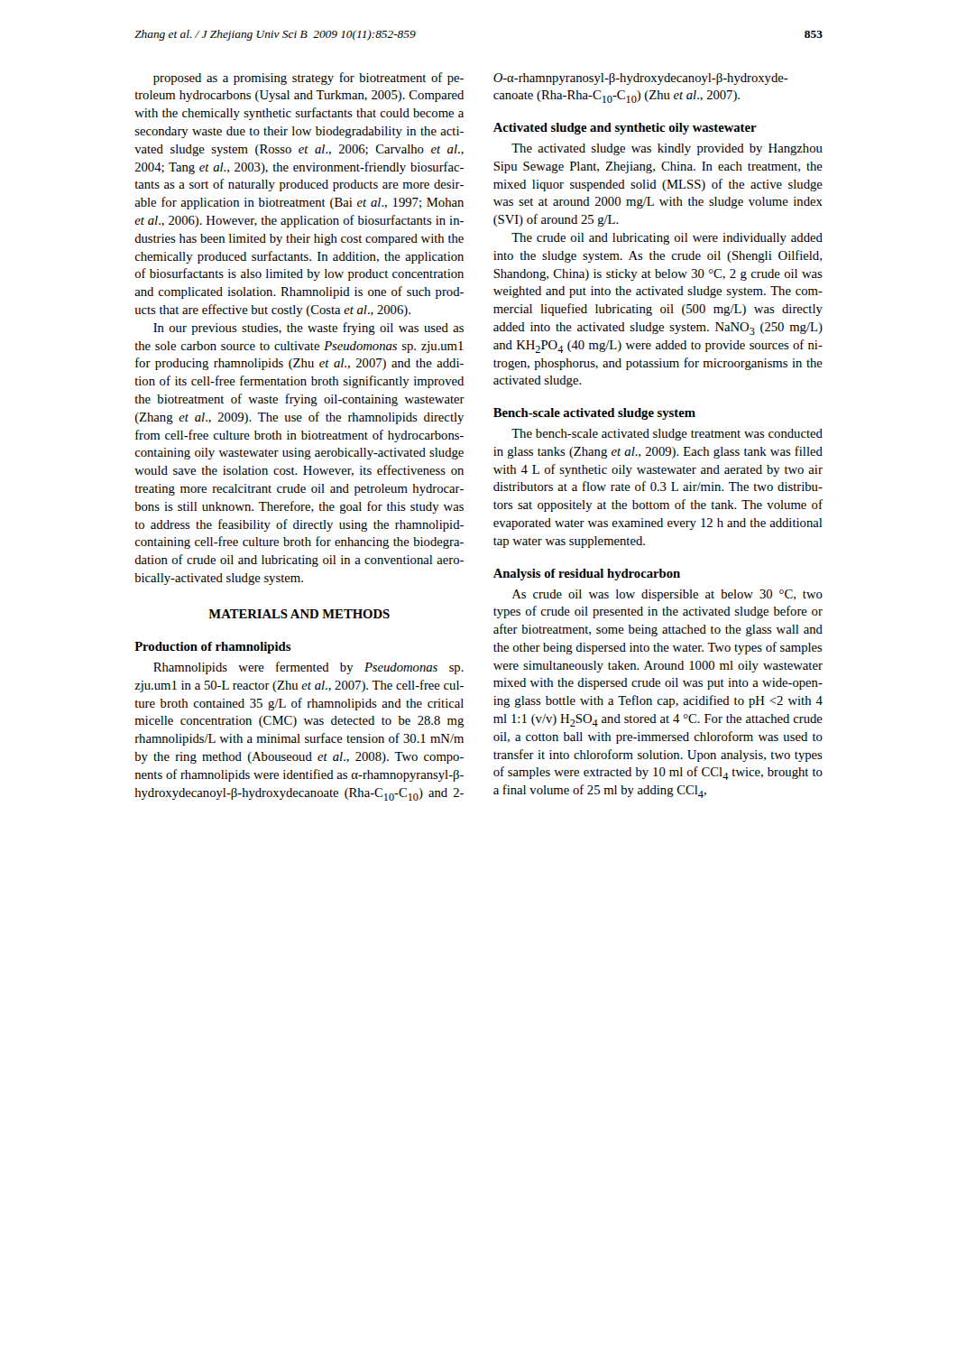Zhang et al. / J Zhejiang Univ Sci B 2009 10(11):852-859 853
proposed as a promising strategy for biotreatment of petroleum hydrocarbons (Uysal and Turkman, 2005). Compared with the chemically synthetic surfactants that could become a secondary waste due to their low biodegradability in the activated sludge system (Rosso et al., 2006; Carvalho et al., 2004; Tang et al., 2003), the environment-friendly biosurfactants as a sort of naturally produced products are more desirable for application in biotreatment (Bai et al., 1997; Mohan et al., 2006). However, the application of biosurfactants in industries has been limited by their high cost compared with the chemically produced surfactants. In addition, the application of biosurfactants is also limited by low product concentration and complicated isolation. Rhamnolipid is one of such products that are effective but costly (Costa et al., 2006).
In our previous studies, the waste frying oil was used as the sole carbon source to cultivate Pseudomonas sp. zju.um1 for producing rhamnolipids (Zhu et al., 2007) and the addition of its cell-free fermentation broth significantly improved the biotreatment of waste frying oil-containing wastewater (Zhang et al., 2009). The use of the rhamnolipids directly from cell-free culture broth in biotreatment of hydrocarbons-containing oily wastewater using aerobically-activated sludge would save the isolation cost. However, its effectiveness on treating more recalcitrant crude oil and petroleum hydrocarbons is still unknown. Therefore, the goal for this study was to address the feasibility of directly using the rhamnolipid-containing cell-free culture broth for enhancing the biodegradation of crude oil and lubricating oil in a conventional aerobically-activated sludge system.
Materials and Methods
Production of rhamnolipids
Rhamnolipids were fermented by Pseudomonas sp. zju.um1 in a 50-L reactor (Zhu et al., 2007). The cell-free culture broth contained 35 g/L of rhamnolipids and the critical micelle concentration (CMC) was detected to be 28.8 mg rhamnolipids/L with a minimal surface tension of 30.1 mN/m by the ring method (Abouseoud et al., 2008). Two components of rhamnolipids were identified as α-rhamnopyransyl-β-hydroxydecanoyl-β-hydroxydecanoate (Rha-C10-C10) and 2-O-α-rhamnpyranosyl-β-hydroxydecanoyl-β-hydroxydecanoate (Rha-Rha-C10-C10) (Zhu et al., 2007).
Activated sludge and synthetic oily wastewater
The activated sludge was kindly provided by Hangzhou Sipu Sewage Plant, Zhejiang, China. In each treatment, the mixed liquor suspended solid (MLSS) of the active sludge was set at around 2000 mg/L with the sludge volume index (SVI) of around 25 g/L.
The crude oil and lubricating oil were individually added into the sludge system. As the crude oil (Shengli Oilfield, Shandong, China) is sticky at below 30 °C, 2 g crude oil was weighted and put into the activated sludge system. The commercial liquefied lubricating oil (500 mg/L) was directly added into the activated sludge system. NaNO3 (250 mg/L) and KH2PO4 (40 mg/L) were added to provide sources of nitrogen, phosphorus, and potassium for microorganisms in the activated sludge.
Bench-scale activated sludge system
The bench-scale activated sludge treatment was conducted in glass tanks (Zhang et al., 2009). Each glass tank was filled with 4 L of synthetic oily wastewater and aerated by two air distributors at a flow rate of 0.3 L air/min. The two distributors sat oppositely at the bottom of the tank. The volume of evaporated water was examined every 12 h and the additional tap water was supplemented.
Analysis of residual hydrocarbon
As crude oil was low dispersible at below 30 °C, two types of crude oil presented in the activated sludge before or after biotreatment, some being attached to the glass wall and the other being dispersed into the water. Two types of samples were simultaneously taken. Around 1000 ml oily wastewater mixed with the dispersed crude oil was put into a wide-opening glass bottle with a Teflon cap, acidified to pH <2 with 4 ml 1:1 (v/v) H2SO4 and stored at 4 °C. For the attached crude oil, a cotton ball with pre-immersed chloroform was used to transfer it into chloroform solution. Upon analysis, two types of samples were extracted by 10 ml of CCl4 twice, brought to a final volume of 25 ml by adding CCl4,